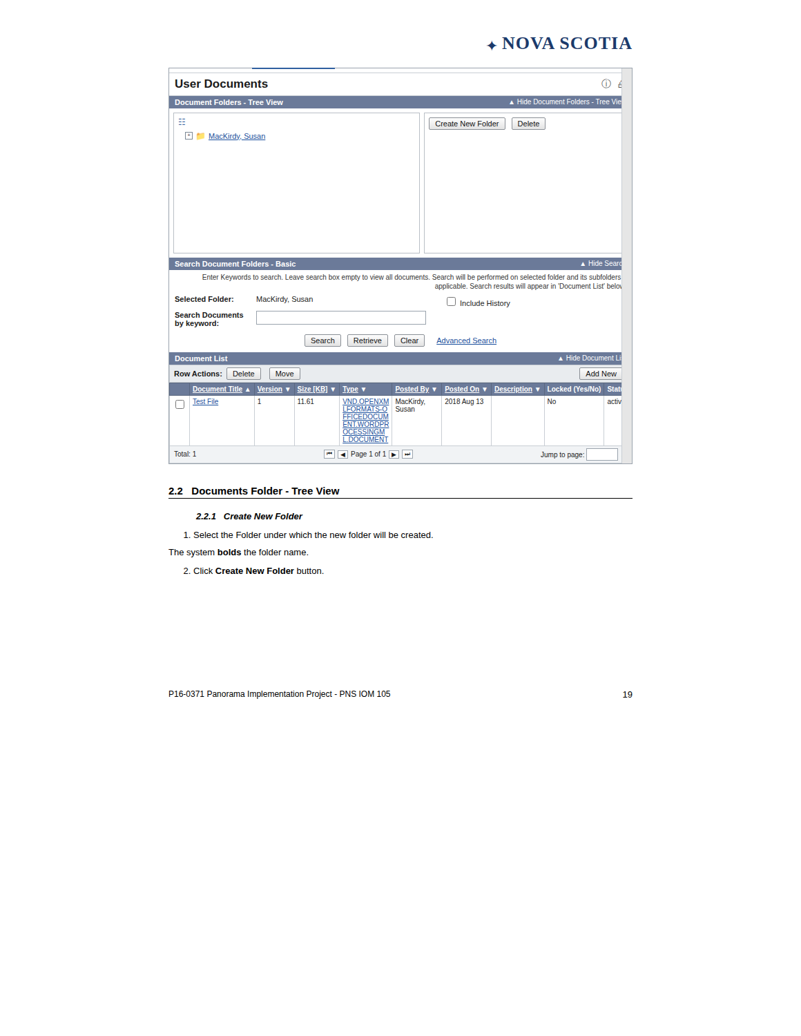✦NOVA SCOTIA
User Documents
ⓘ🖨
Document Folders - Tree View ▲ Hide Document Folders - Tree View
☷
+ 📁 MacKirdy, Susan
Create New Folder Delete
Search Document Folders - Basic ▲ Hide Search
Enter Keywords to search. Leave search box empty to view all documents. Search will be performed on selected folder and its subfolders if applicable. Search results will appear in 'Document List' below.
Selected Folder:
MacKirdy, Susan
Include History
Search Documents by keyword:
Search Retrieve Clear Advanced Search
Document List ▲ Hide Document List
Row Actions: Delete Move
Add New
| | Document Title ▲ | Version ▼ | Size [KB] ▼ | Type ▼ | Posted By ▼ | Posted On ▼ | Description ▼ | Locked (Yes/No) | Status |
| --- | --- | --- | --- | --- | --- | --- | --- | --- | --- |
| | Test File | 1 | 11.61 | VND.OPENXMLFORMATS-OFFICEDOCUMENT.WORDPROCESSINGML.DOCUMENT | MacKirdy, Susan | 2018 Aug 13 | | No | active |
Total: 1
⏮◀ Page 1 of 1 ▶⏭
Jump to page: →
2.2 Documents Folder - Tree View
2.2.1 Create New Folder
Select the Folder under which the new folder will be created.
The system bolds the folder name.
Click Create New Folder button.
P16-0371 Panorama Implementation Project - PNS IOM 105 19